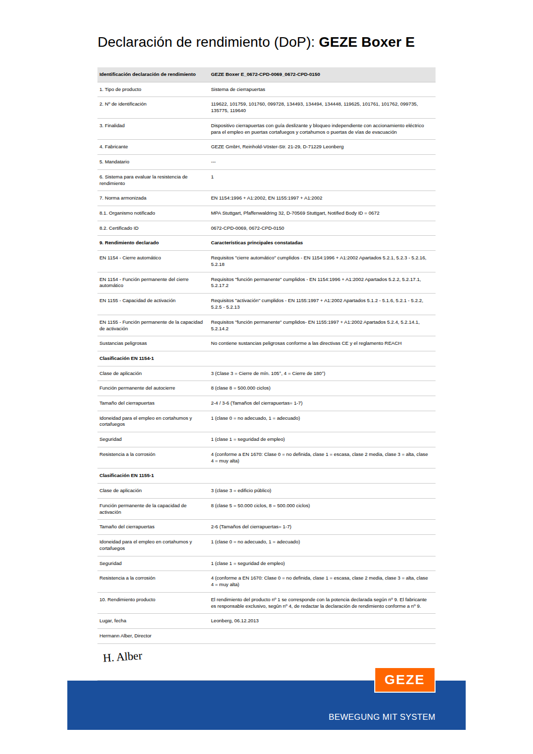Declaración de rendimiento (DoP): GEZE Boxer E
| Identificación declaración de rendimiento | GEZE Boxer E_0672-CPD-0069_0672-CPD-0150 |
| 1. Tipo de producto | Sistema de cierrapuertas |
| 2. Nº de identificación | 119622, 101759, 101760, 099728, 134493, 134494, 134448, 119625, 101761, 101762, 099735, 135775, 119640 |
| 3. Finalidad | Dispositivo cierrapuertas con guía deslizante y bloqueo independiente con accionamiento eléctrico para el empleo en puertas cortafuegos y cortahumos o puertas de vías de evacuación |
| 4. Fabricante | GEZE GmbH, Reinhold-Vöster-Str. 21-29, D-71229 Leonberg |
| 5. Mandatario | --- |
| 6. Sistema para evaluar la resistencia de rendimiento | 1 |
| 7. Norma armonizada | EN 1154:1996 + A1:2002, EN 1155:1997 + A1:2002 |
| 8.1. Organismo notificado | MPA Stuttgart, Pfaffenwaldring 32, D-70569 Stuttgart, Notified Body ID = 0672 |
| 8.2. Certificado ID | 0672-CPD-0069, 0672-CPD-0150 |
| 9. Rendimiento declarado | Características principales constatadas |
| EN 1154 - Cierre automático | Requisitos "cierre automático" cumplidos - EN 1154:1996 + A1:2002 Apartados 5.2.1, 5.2.3 - 5.2.16, 5.2.18 |
| EN 1154 - Función permanente del cierre automático | Requisitos "función permanente" cumplidos - EN 1154:1996 + A1:2002 Apartados 5.2.2, 5.2.17.1, 5.2.17.2 |
| EN 1155 - Capacidad de activación | Requisitos "activación" cumplidos - EN 1155:1997 + A1:2002 Apartados 5.1.2 - 5.1.6, 5.2.1 - 5.2.2, 5.2.5 - 5.2.13 |
| EN 1155 - Función permanente de la capacidad de activación | Requisitos "función permanente" cumplidos- EN 1155:1997 + A1:2002 Apartados 5.2.4, 5.2.14.1, 5.2.14.2 |
| Sustancias peligrosas | No contiene sustancias peligrosas conforme a las directivas CE y el reglamento REACH |
| Clasificación EN 1154-1 | |
| Clase de aplicación | 3 (Clase 3 = Cierre de mín. 105°, 4 = Cierre de 180°) |
| Función permanente del autocierre | 8 (clase 8 = 500.000 ciclos) |
| Tamaño del cierrapuertas | 2-4 / 3-6 (Tamaños del cierrapuertas= 1-7) |
| Idoneidad para el empleo en cortahumos y cortafuegos | 1 (clase 0 = no adecuado, 1 = adecuado) |
| Seguridad | 1 (clase 1 = seguridad de empleo) |
| Resistencia a la corrosión | 4 (conforme a EN 1670: Clase 0 = no definida, clase 1 = escasa, clase 2 media, clase 3 = alta, clase 4 = muy alta) |
| Clasificación EN 1155-1 | |
| Clase de aplicación | 3 (clase 3 = edificio público) |
| Función permanente de la capacidad de activación | 8 (clase 5 = 50.000 ciclos, 8 = 500.000 ciclos) |
| Tamaño del cierrapuertas | 2-6 (Tamaños del cierrapuertas= 1-7) |
| Idoneidad para el empleo en cortahumos y cortafuegos | 1 (clase 0 = no adecuado, 1 = adecuado) |
| Seguridad | 1 (clase 1 = seguridad de empleo) |
| Resistencia a la corrosión | 4 (conforme a EN 1670: Clase 0 = no definida, clase 1 = escasa, clase 2 media, clase 3 = alta, clase 4 = muy alta) |
| 10. Rendimiento producto | El rendimiento del producto nº 1 se corresponde con la potencia declarada según nº 9. El fabricante es responsable exclusivo, según nº 4, de redactar la declaración de rendimiento conforme a nº 9. |
| Lugar, fecha | Leonberg, 06.12.2013 |
| Hermann Alber, Director | |
| H. Alber |
GEZE
BEWEGUNG MIT SYSTEM